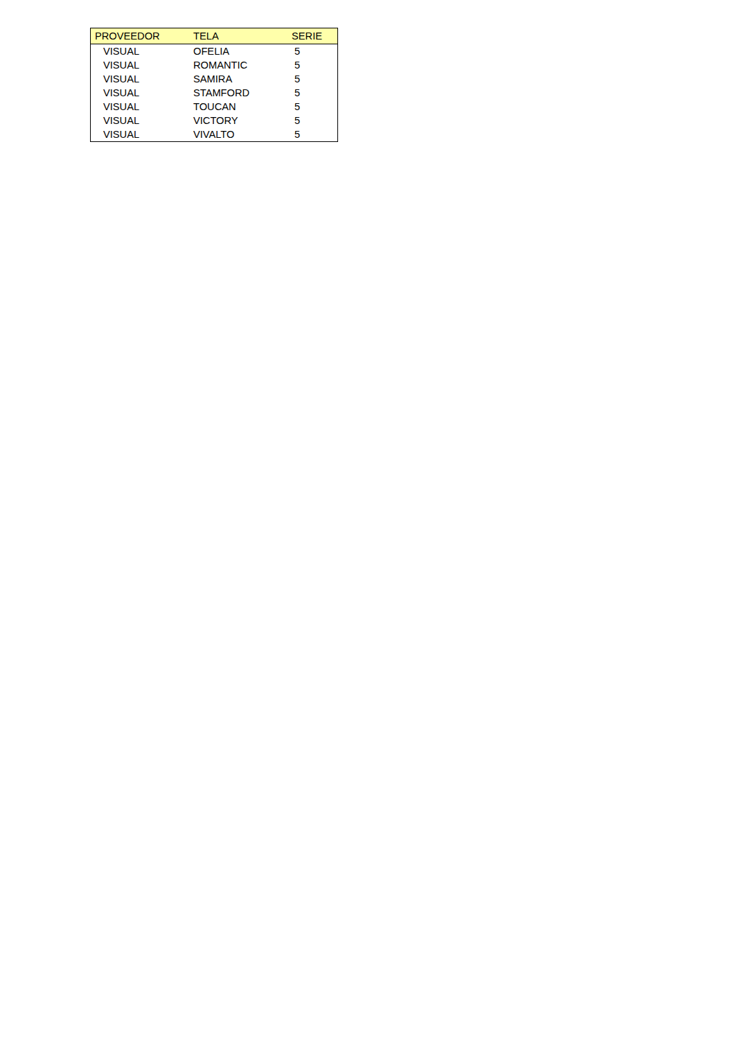| PROVEEDOR | TELA | SERIE |
| --- | --- | --- |
| VISUAL | OFELIA | 5 |
| VISUAL | ROMANTIC | 5 |
| VISUAL | SAMIRA | 5 |
| VISUAL | STAMFORD | 5 |
| VISUAL | TOUCAN | 5 |
| VISUAL | VICTORY | 5 |
| VISUAL | VIVALTO | 5 |